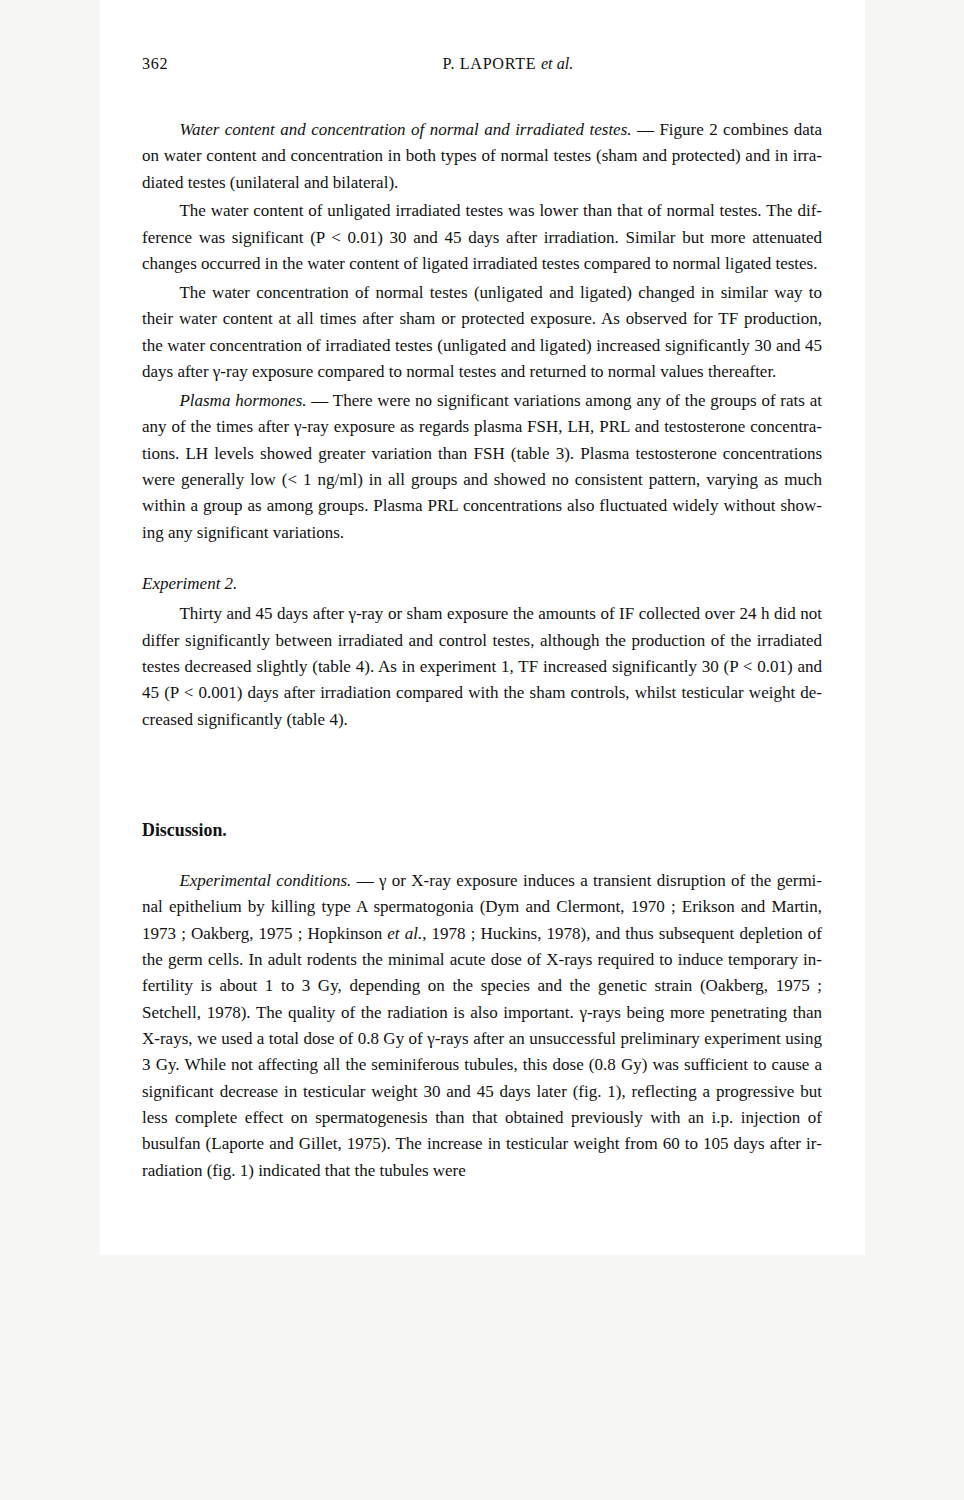362 P. LAPORTE et al.
Water content and concentration of normal and irradiated testes. — Figure 2 combines data on water content and concentration in both types of normal testes (sham and protected) and in irradiated testes (unilateral and bilateral).
The water content of unligated irradiated testes was lower than that of normal testes. The difference was significant (P < 0.01) 30 and 45 days after irradiation. Similar but more attenuated changes occurred in the water content of ligated irradiated testes compared to normal ligated testes.
The water concentration of normal testes (unligated and ligated) changed in similar way to their water content at all times after sham or protected exposure. As observed for TF production, the water concentration of irradiated testes (unligated and ligated) increased significantly 30 and 45 days after γ-ray exposure compared to normal testes and returned to normal values thereafter.
Plasma hormones. — There were no significant variations among any of the groups of rats at any of the times after γ-ray exposure as regards plasma FSH, LH, PRL and testosterone concentrations. LH levels showed greater variation than FSH (table 3). Plasma testosterone concentrations were generally low (< 1 ng/ml) in all groups and showed no consistent pattern, varying as much within a group as among groups. Plasma PRL concentrations also fluctuated widely without showing any significant variations.
Experiment 2.
Thirty and 45 days after γ-ray or sham exposure the amounts of IF collected over 24 h did not differ significantly between irradiated and control testes, although the production of the irradiated testes decreased slightly (table 4). As in experiment 1, TF increased significantly 30 (P < 0.01) and 45 (P < 0.001) days after irradiation compared with the sham controls, whilst testicular weight decreased significantly (table 4).
Discussion.
Experimental conditions. — γ or X-ray exposure induces a transient disruption of the germinal epithelium by killing type A spermatogonia (Dym and Clermont, 1970 ; Erikson and Martin, 1973 ; Oakberg, 1975 ; Hopkinson et al., 1978 ; Huckins, 1978), and thus subsequent depletion of the germ cells. In adult rodents the minimal acute dose of X-rays required to induce temporary infertility is about 1 to 3 Gy, depending on the species and the genetic strain (Oakberg, 1975 ; Setchell, 1978). The quality of the radiation is also important. γ-rays being more penetrating than X-rays, we used a total dose of 0.8 Gy of γ-rays after an unsuccessful preliminary experiment using 3 Gy. While not affecting all the seminiferous tubules, this dose (0.8 Gy) was sufficient to cause a significant decrease in testicular weight 30 and 45 days later (fig. 1), reflecting a progressive but less complete effect on spermatogenesis than that obtained previously with an i.p. injection of busulfan (Laporte and Gillet, 1975). The increase in testicular weight from 60 to 105 days after irradiation (fig. 1) indicated that the tubules were